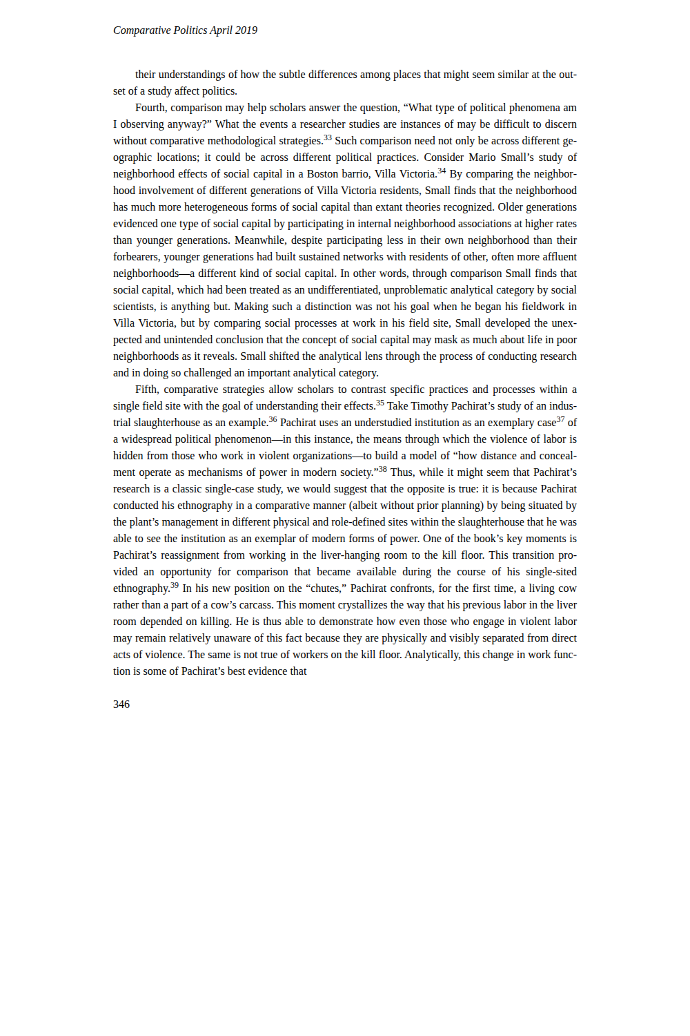Comparative Politics April 2019
their understandings of how the subtle differences among places that might seem similar at the outset of a study affect politics.
Fourth, comparison may help scholars answer the question, “What type of political phenomena am I observing anyway?” What the events a researcher studies are instances of may be difficult to discern without comparative methodological strategies.33 Such comparison need not only be across different geographic locations; it could be across different political practices. Consider Mario Small’s study of neighborhood effects of social capital in a Boston barrio, Villa Victoria.34 By comparing the neighborhood involvement of different generations of Villa Victoria residents, Small finds that the neighborhood has much more heterogeneous forms of social capital than extant theories recognized. Older generations evidenced one type of social capital by participating in internal neighborhood associations at higher rates than younger generations. Meanwhile, despite participating less in their own neighborhood than their forbearers, younger generations had built sustained networks with residents of other, often more affluent neighborhoods—a different kind of social capital. In other words, through comparison Small finds that social capital, which had been treated as an undifferentiated, unproblematic analytical category by social scientists, is anything but. Making such a distinction was not his goal when he began his fieldwork in Villa Victoria, but by comparing social processes at work in his field site, Small developed the unexpected and unintended conclusion that the concept of social capital may mask as much about life in poor neighborhoods as it reveals. Small shifted the analytical lens through the process of conducting research and in doing so challenged an important analytical category.
Fifth, comparative strategies allow scholars to contrast specific practices and processes within a single field site with the goal of understanding their effects.35 Take Timothy Pachirat’s study of an industrial slaughterhouse as an example.36 Pachirat uses an understudied institution as an exemplary case37 of a widespread political phenomenon—in this instance, the means through which the violence of labor is hidden from those who work in violent organizations—to build a model of “how distance and concealment operate as mechanisms of power in modern society.”38 Thus, while it might seem that Pachirat’s research is a classic single-case study, we would suggest that the opposite is true: it is because Pachirat conducted his ethnography in a comparative manner (albeit without prior planning) by being situated by the plant’s management in different physical and role-defined sites within the slaughterhouse that he was able to see the institution as an exemplar of modern forms of power. One of the book’s key moments is Pachirat’s reassignment from working in the liver-hanging room to the kill floor. This transition provided an opportunity for comparison that became available during the course of his single-sited ethnography.39 In his new position on the “chutes,” Pachirat confronts, for the first time, a living cow rather than a part of a cow’s carcass. This moment crystallizes the way that his previous labor in the liver room depended on killing. He is thus able to demonstrate how even those who engage in violent labor may remain relatively unaware of this fact because they are physically and visibly separated from direct acts of violence. The same is not true of workers on the kill floor. Analytically, this change in work function is some of Pachirat’s best evidence that
346